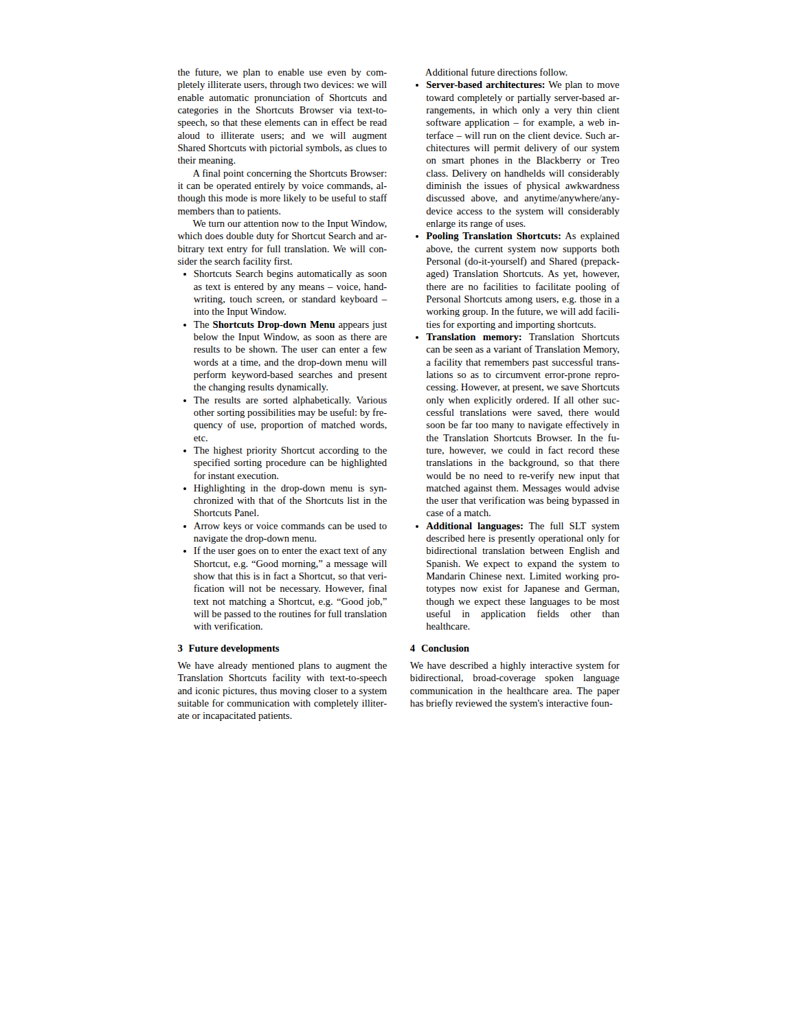the future, we plan to enable use even by completely illiterate users, through two devices: we will enable automatic pronunciation of Shortcuts and categories in the Shortcuts Browser via text-to-speech, so that these elements can in effect be read aloud to illiterate users; and we will augment Shared Shortcuts with pictorial symbols, as clues to their meaning.
A final point concerning the Shortcuts Browser: it can be operated entirely by voice commands, although this mode is more likely to be useful to staff members than to patients.
We turn our attention now to the Input Window, which does double duty for Shortcut Search and arbitrary text entry for full translation. We will consider the search facility first.
Shortcuts Search begins automatically as soon as text is entered by any means – voice, handwriting, touch screen, or standard keyboard – into the Input Window.
The Shortcuts Drop-down Menu appears just below the Input Window, as soon as there are results to be shown. The user can enter a few words at a time, and the drop-down menu will perform keyword-based searches and present the changing results dynamically.
The results are sorted alphabetically. Various other sorting possibilities may be useful: by frequency of use, proportion of matched words, etc.
The highest priority Shortcut according to the specified sorting procedure can be highlighted for instant execution.
Highlighting in the drop-down menu is synchronized with that of the Shortcuts list in the Shortcuts Panel.
Arrow keys or voice commands can be used to navigate the drop-down menu.
If the user goes on to enter the exact text of any Shortcut, e.g. “Good morning,” a message will show that this is in fact a Shortcut, so that verification will not be necessary. However, final text not matching a Shortcut, e.g. “Good job,” will be passed to the routines for full translation with verification.
3 Future developments
We have already mentioned plans to augment the Translation Shortcuts facility with text-to-speech and iconic pictures, thus moving closer to a system suitable for communication with completely illiterate or incapacitated patients.
Additional future directions follow.
Server-based architectures: We plan to move toward completely or partially server-based arrangements, in which only a very thin client software application – for example, a web interface – will run on the client device. Such architectures will permit delivery of our system on smart phones in the Blackberry or Treo class. Delivery on handhelds will considerably diminish the issues of physical awkwardness discussed above, and anytime/anywhere/any-device access to the system will considerably enlarge its range of uses.
Pooling Translation Shortcuts: As explained above, the current system now supports both Personal (do-it-yourself) and Shared (prepackaged) Translation Shortcuts. As yet, however, there are no facilities to facilitate pooling of Personal Shortcuts among users, e.g. those in a working group. In the future, we will add facilities for exporting and importing shortcuts.
Translation memory: Translation Shortcuts can be seen as a variant of Translation Memory, a facility that remembers past successful translations so as to circumvent error-prone reprocessing. However, at present, we save Shortcuts only when explicitly ordered. If all other successful translations were saved, there would soon be far too many to navigate effectively in the Translation Shortcuts Browser. In the future, however, we could in fact record these translations in the background, so that there would be no need to re-verify new input that matched against them. Messages would advise the user that verification was being bypassed in case of a match.
Additional languages: The full SLT system described here is presently operational only for bidirectional translation between English and Spanish. We expect to expand the system to Mandarin Chinese next. Limited working prototypes now exist for Japanese and German, though we expect these languages to be most useful in application fields other than healthcare.
4 Conclusion
We have described a highly interactive system for bidirectional, broad-coverage spoken language communication in the healthcare area. The paper has briefly reviewed the system's interactive foun-